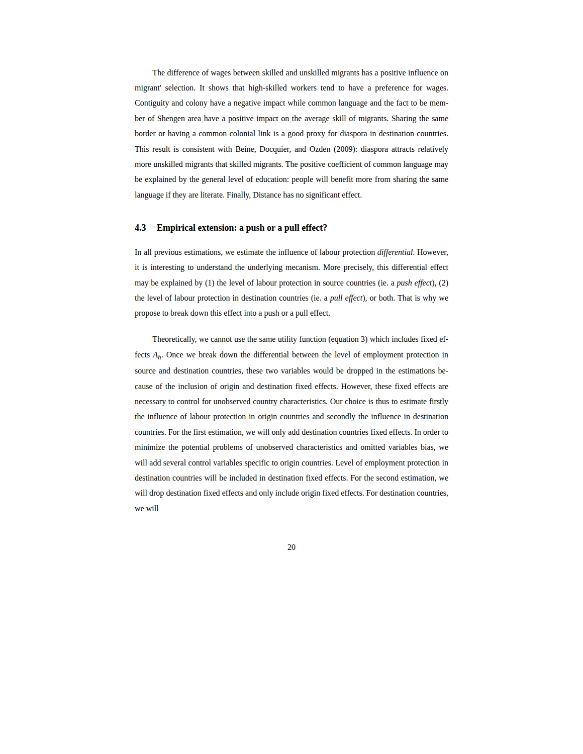The difference of wages between skilled and unskilled migrants has a positive influence on migrant' selection. It shows that high-skilled workers tend to have a preference for wages. Contiguity and colony have a negative impact while common language and the fact to be member of Shengen area have a positive impact on the average skill of migrants. Sharing the same border or having a common colonial link is a good proxy for diaspora in destination countries. This result is consistent with Beine, Docquier, and Ozden (2009): diaspora attracts relatively more unskilled migrants that skilled migrants. The positive coefficient of common language may be explained by the general level of education: people will benefit more from sharing the same language if they are literate. Finally, Distance has no significant effect.
4.3 Empirical extension: a push or a pull effect?
In all previous estimations, we estimate the influence of labour protection differential. However, it is interesting to understand the underlying mecanism. More precisely, this differential effect may be explained by (1) the level of labour protection in source countries (ie. a push effect), (2) the level of labour protection in destination countries (ie. a pull effect), or both. That is why we propose to break down this effect into a push or a pull effect.
Theoretically, we cannot use the same utility function (equation 3) which includes fixed effects Ah. Once we break down the differential between the level of employment protection in source and destination countries, these two variables would be dropped in the estimations because of the inclusion of origin and destination fixed effects. However, these fixed effects are necessary to control for unobserved country characteristics. Our choice is thus to estimate firstly the influence of labour protection in origin countries and secondly the influence in destination countries. For the first estimation, we will only add destination countries fixed effects. In order to minimize the potential problems of unobserved characteristics and omitted variables bias, we will add several control variables specific to origin countries. Level of employment protection in destination countries will be included in destination fixed effects. For the second estimation, we will drop destination fixed effects and only include origin fixed effects. For destination countries, we will
20